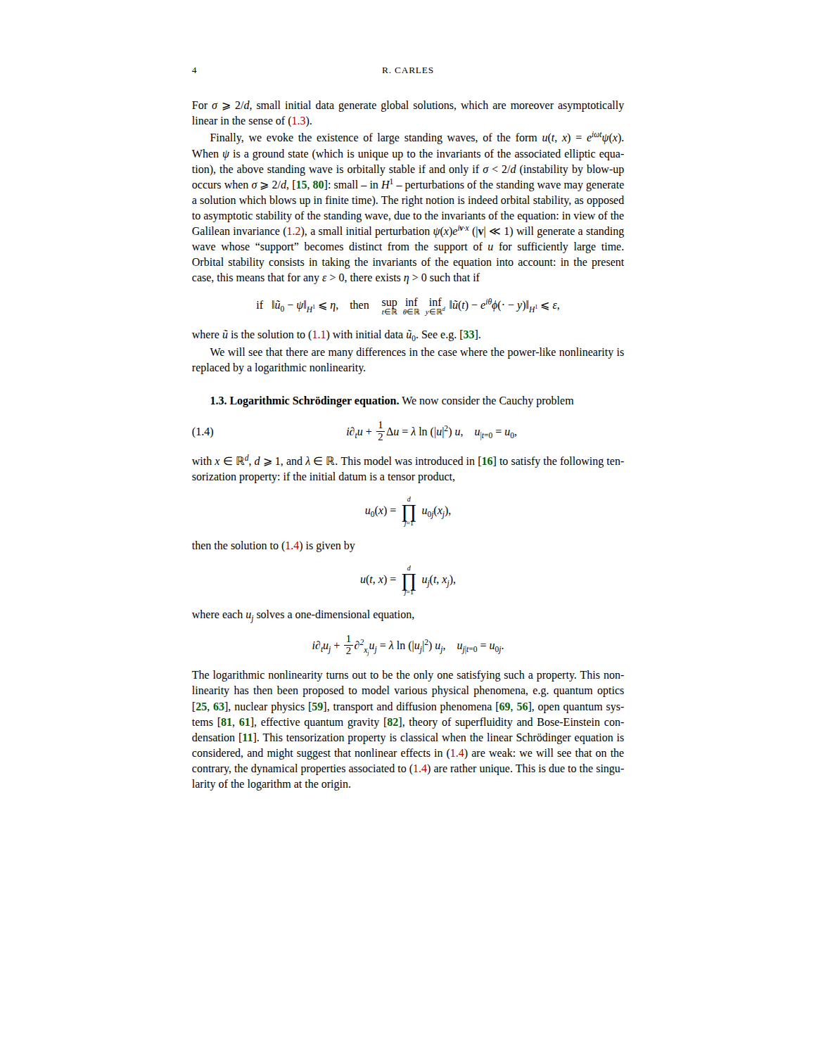4 R. CARLES
For σ ⩾ 2/d, small initial data generate global solutions, which are moreover asymptotically linear in the sense of (1.3).
Finally, we evoke the existence of large standing waves, of the form u(t, x) = eiωtψ(x). When ψ is a ground state (which is unique up to the invariants of the associated elliptic equation), the above standing wave is orbitally stable if and only if σ < 2/d (instability by blow-up occurs when σ ⩾ 2/d, [15, 80]: small – in H1 – perturbations of the standing wave may generate a solution which blows up in finite time). The right notion is indeed orbital stability, as opposed to asymptotic stability of the standing wave, due to the invariants of the equation: in view of the Galilean invariance (1.2), a small initial perturbation ψ(x)eiv·x (|v| ≪ 1) will generate a standing wave whose “support” becomes distinct from the support of u for sufficiently large time. Orbital stability consists in taking the invariants of the equation into account: in the present case, this means that for any ε > 0, there exists η > 0 such that if
if ‖ũ0 − ψ‖H1 ⩽ η, then sup t∈ℝ inf θ∈ℝ inf y∈ℝd ‖ũ(t) − eiθϕ(· − y)‖H1 ⩽ ε,
where ũ is the solution to (1.1) with initial data ũ0. See e.g. [33].
We will see that there are many differences in the case where the power-like nonlinearity is replaced by a logarithmic nonlinearity.
1.3. Logarithmic Schrödinger equation. We now consider the Cauchy problem
(1.4) i∂tu + 12 Δu = λ ln (|u|2) u, u|t=0 = u0,
with x ∈ ℝd, d ⩾ 1, and λ ∈ ℝ. This model was introduced in [16] to satisfy the following tensorization property: if the initial datum is a tensor product,
u0(x) = d ∏ j=1 u0j(xj),
then the solution to (1.4) is given by
u(t, x) = d ∏ j=1 uj(t, xj),
where each uj solves a one-dimensional equation,
i∂tuj + 12∂2xjuj = λ ln (|uj|2) uj, uj|t=0 = u0j.
The logarithmic nonlinearity turns out to be the only one satisfying such a property. This nonlinearity has then been proposed to model various physical phenomena, e.g. quantum optics [25, 63], nuclear physics [59], transport and diffusion phenomena [69, 56], open quantum systems [81, 61], effective quantum gravity [82], theory of superfluidity and Bose-Einstein condensation [11]. This tensorization property is classical when the linear Schrödinger equation is considered, and might suggest that nonlinear effects in (1.4) are weak: we will see that on the contrary, the dynamical properties associated to (1.4) are rather unique. This is due to the singularity of the logarithm at the origin.